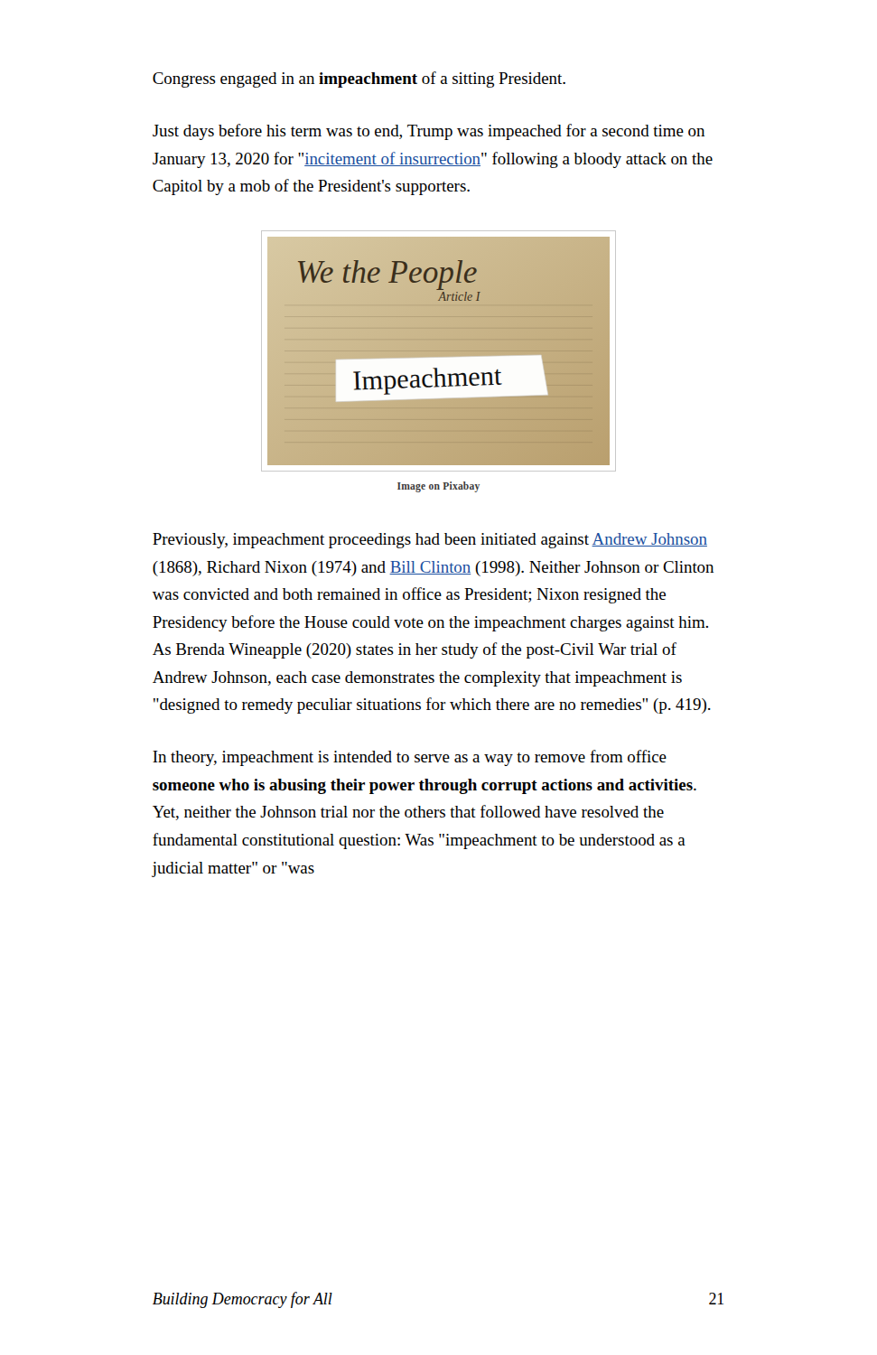Congress engaged in an impeachment of a sitting President.
Just days before his term was to end, Trump was impeached for a second time on January 13, 2020 for "incitement of insurrection" following a bloody attack on the Capitol by a mob of the President's supporters.
Image on Pixabay
Previously, impeachment proceedings had been initiated against Andrew Johnson (1868), Richard Nixon (1974) and Bill Clinton (1998). Neither Johnson or Clinton was convicted and both remained in office as President; Nixon resigned the Presidency before the House could vote on the impeachment charges against him. As Brenda Wineapple (2020) states in her study of the post-Civil War trial of Andrew Johnson, each case demonstrates the complexity that impeachment is "designed to remedy peculiar situations for which there are no remedies" (p. 419).
In theory, impeachment is intended to serve as a way to remove from office someone who is abusing their power through corrupt actions and activities. Yet, neither the Johnson trial nor the others that followed have resolved the fundamental constitutional question: Was "impeachment to be understood as a judicial matter" or "was
Building Democracy for All 21